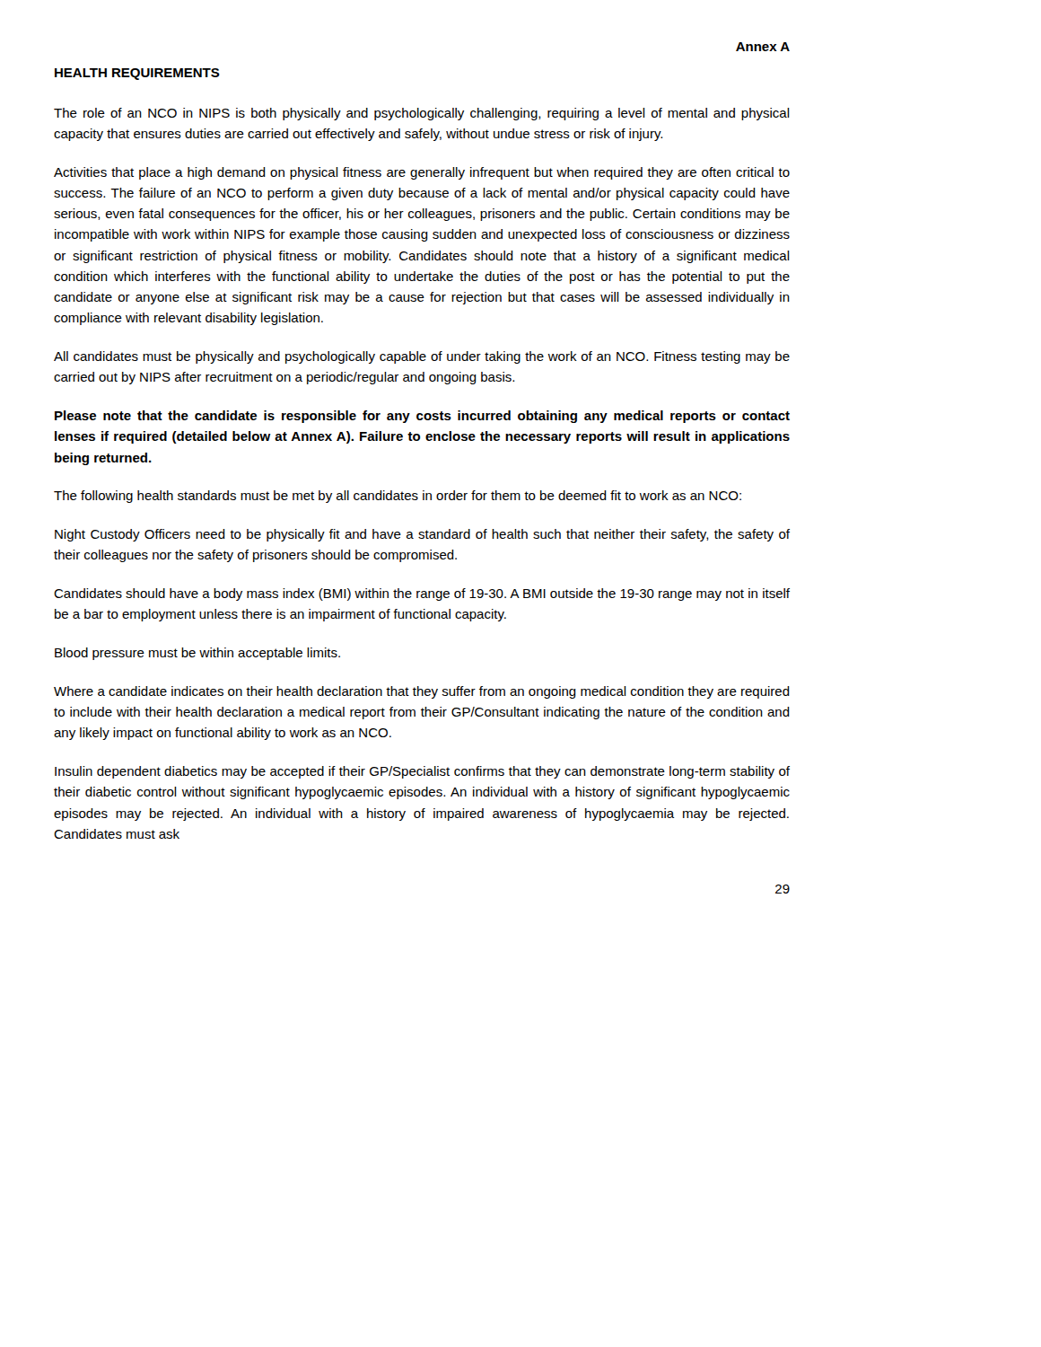Annex A
Health Requirements
The role of an NCO in NIPS is both physically and psychologically challenging, requiring a level of mental and physical capacity that ensures duties are carried out effectively and safely, without undue stress or risk of injury.
Activities that place a high demand on physical fitness are generally infrequent but when required they are often critical to success. The failure of an NCO to perform a given duty because of a lack of mental and/or physical capacity could have serious, even fatal consequences for the officer, his or her colleagues, prisoners and the public. Certain conditions may be incompatible with work within NIPS for example those causing sudden and unexpected loss of consciousness or dizziness or significant restriction of physical fitness or mobility. Candidates should note that a history of a significant medical condition which interferes with the functional ability to undertake the duties of the post or has the potential to put the candidate or anyone else at significant risk may be a cause for rejection but that cases will be assessed individually in compliance with relevant disability legislation.
All candidates must be physically and psychologically capable of under taking the work of an NCO. Fitness testing may be carried out by NIPS after recruitment on a periodic/regular and ongoing basis.
Please note that the candidate is responsible for any costs incurred obtaining any medical reports or contact lenses if required (detailed below at Annex A). Failure to enclose the necessary reports will result in applications being returned.
The following health standards must be met by all candidates in order for them to be deemed fit to work as an NCO:
Night Custody Officers need to be physically fit and have a standard of health such that neither their safety, the safety of their colleagues nor the safety of prisoners should be compromised.
Candidates should have a body mass index (BMI) within the range of 19-30. A BMI outside the 19-30 range may not in itself be a bar to employment unless there is an impairment of functional capacity.
Blood pressure must be within acceptable limits.
Where a candidate indicates on their health declaration that they suffer from an ongoing medical condition they are required to include with their health declaration a medical report from their GP/Consultant indicating the nature of the condition and any likely impact on functional ability to work as an NCO.
Insulin dependent diabetics may be accepted if their GP/Specialist confirms that they can demonstrate long-term stability of their diabetic control without significant hypoglycaemic episodes. An individual with a history of significant hypoglycaemic episodes may be rejected. An individual with a history of impaired awareness of hypoglycaemia may be rejected. Candidates must ask
29